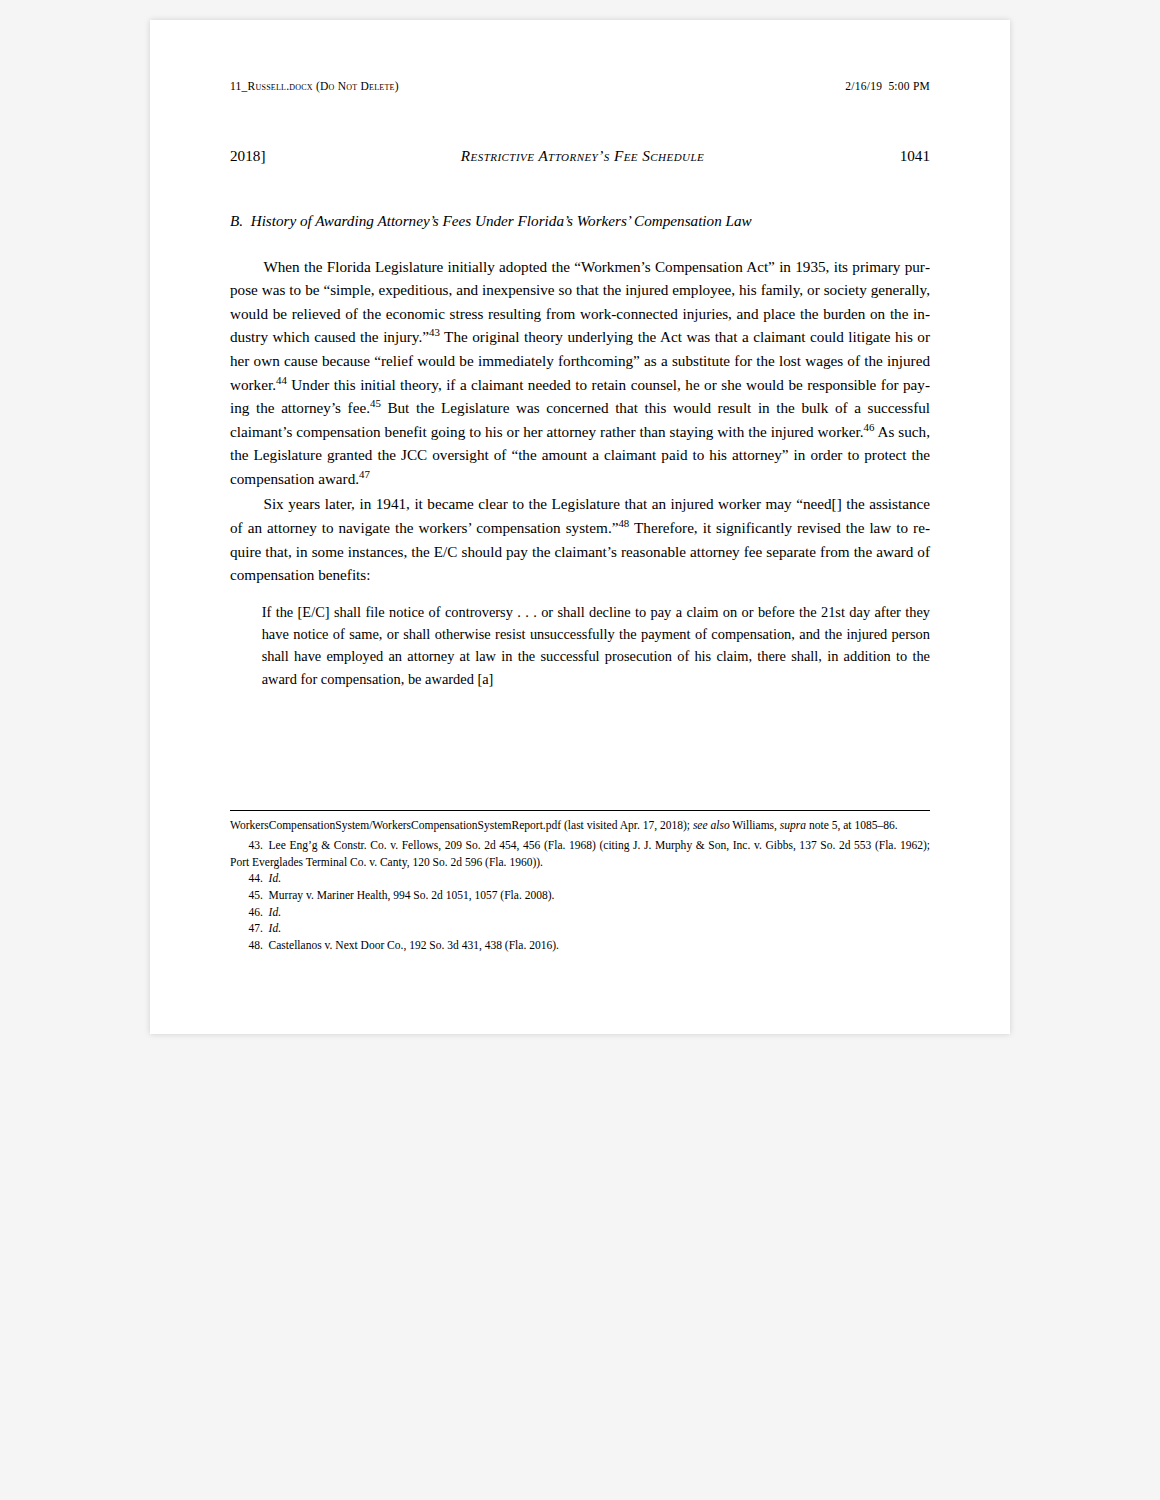11_Russell.docx (Do Not Delete) 2/16/19 5:00 PM
2018] Restrictive Attorney’s Fee Schedule 1041
B. History of Awarding Attorney’s Fees Under Florida’s Workers’ Compensation Law
When the Florida Legislature initially adopted the “Workmen’s Compensation Act” in 1935, its primary purpose was to be “simple, expeditious, and inexpensive so that the injured employee, his family, or society generally, would be relieved of the economic stress resulting from work-connected injuries, and place the burden on the industry which caused the injury.”43 The original theory underlying the Act was that a claimant could litigate his or her own cause because “relief would be immediately forthcoming” as a substitute for the lost wages of the injured worker.44 Under this initial theory, if a claimant needed to retain counsel, he or she would be responsible for paying the attorney’s fee.45 But the Legislature was concerned that this would result in the bulk of a successful claimant’s compensation benefit going to his or her attorney rather than staying with the injured worker.46 As such, the Legislature granted the JCC oversight of “the amount a claimant paid to his attorney” in order to protect the compensation award.47
Six years later, in 1941, it became clear to the Legislature that an injured worker may “need[] the assistance of an attorney to navigate the workers’ compensation system.”48 Therefore, it significantly revised the law to require that, in some instances, the E/C should pay the claimant’s reasonable attorney fee separate from the award of compensation benefits:
If the [E/C] shall file notice of controversy . . . or shall decline to pay a claim on or before the 21st day after they have notice of same, or shall otherwise resist unsuccessfully the payment of compensation, and the injured person shall have employed an attorney at law in the successful prosecution of his claim, there shall, in addition to the award for compensation, be awarded [a]
WorkersCompensationSystem/WorkersCompensationSystemReport.pdf (last visited Apr. 17, 2018); see also Williams, supra note 5, at 1085–86.
Lee Eng’g & Constr. Co. v. Fellows, 209 So. 2d 454, 456 (Fla. 1968) (citing J. J. Murphy & Son, Inc. v. Gibbs, 137 So. 2d 553 (Fla. 1962); Port Everglades Terminal Co. v. Canty, 120 So. 2d 596 (Fla. 1960)).
Id.
Murray v. Mariner Health, 994 So. 2d 1051, 1057 (Fla. 2008).
Id.
Id.
Castellanos v. Next Door Co., 192 So. 3d 431, 438 (Fla. 2016).